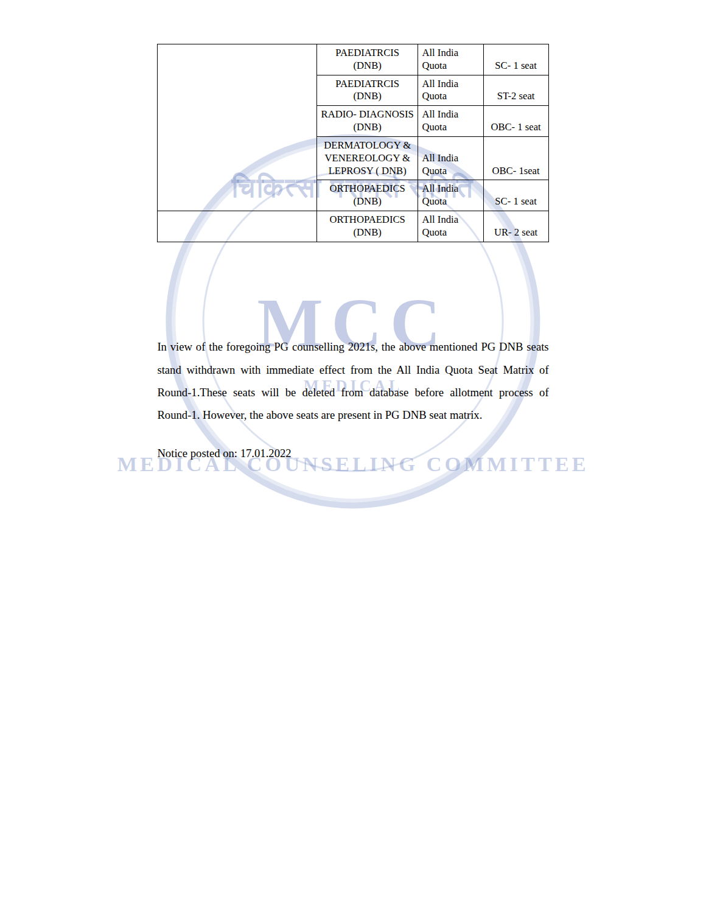चिकित्सा परामर्श समिति
MCC
MEDICAL
MEDICAL COUNSELING COMMITTEE
| | PAEDIATRCIS (DNB) | All India Quota | SC- 1 seat |
| PAEDIATRCIS (DNB) | All India Quota | ST-2 seat |
| RADIO- DIAGNOSIS (DNB) | All India Quota | OBC- 1 seat |
| DERMATOLOGY & VENEREOLOGY & LEPROSY ( DNB) | All India Quota | OBC- 1seat |
| ORTHOPAEDICS (DNB) | All India Quota | SC- 1 seat |
| | ORTHOPAEDICS (DNB) | All India Quota | UR- 2 seat |
In view of the foregoing PG counselling 2021s, the above mentioned PG DNB seats stand withdrawn with immediate effect from the All India Quota Seat Matrix of Round-1.These seats will be deleted from database before allotment process of Round-1. However, the above seats are present in PG DNB seat matrix.
Notice posted on: 17.01.2022